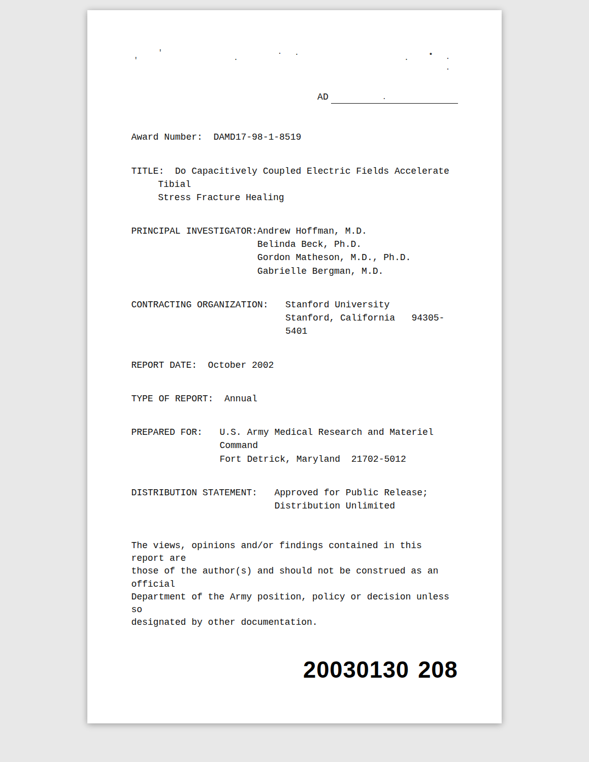' ' . . . . • . .
AD.
Award Number: DAMD17-98-1-8519
TITLE: Do Capacitively Coupled Electric Fields Accelerate Tibial
Stress Fracture Healing
| PRINCIPAL INVESTIGATOR: | Andrew Hoffman, M.D. Belinda Beck, Ph.D. Gordon Matheson, M.D., Ph.D. Gabrielle Bergman, M.D. |
| CONTRACTING ORGANIZATION: | Stanford University Stanford, California 94305-5401 |
REPORT DATE: October 2002
TYPE OF REPORT: Annual
| PREPARED FOR: | U.S. Army Medical Research and Materiel Command Fort Detrick, Maryland 21702-5012 |
| DISTRIBUTION STATEMENT: | Approved for Public Release; Distribution Unlimited |
The views, opinions and/or findings contained in this report are
those of the author(s) and should not be construed as an official
Department of the Army position, policy or decision unless so
designated by other documentation.
20030130 208